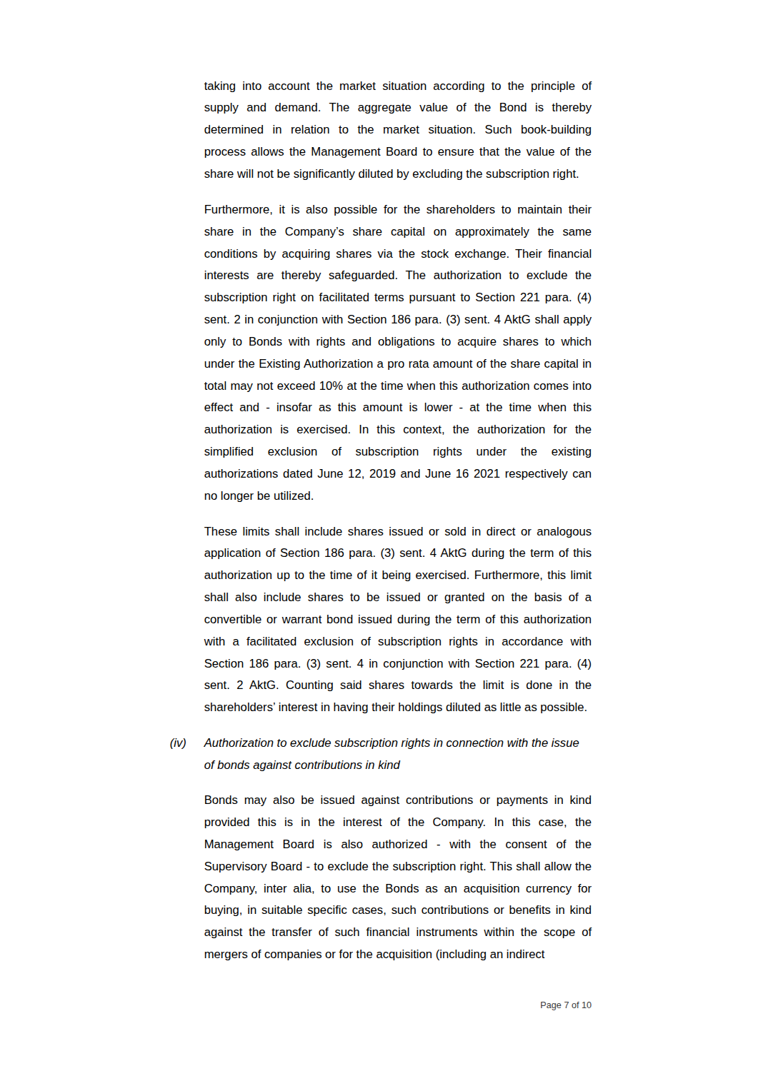taking into account the market situation according to the principle of supply and demand. The aggregate value of the Bond is thereby determined in relation to the market situation. Such book-building process allows the Management Board to ensure that the value of the share will not be significantly diluted by excluding the subscription right.
Furthermore, it is also possible for the shareholders to maintain their share in the Company’s share capital on approximately the same conditions by acquiring shares via the stock exchange. Their financial interests are thereby safeguarded. The authorization to exclude the subscription right on facilitated terms pursuant to Section 221 para. (4) sent. 2 in conjunction with Section 186 para. (3) sent. 4 AktG shall apply only to Bonds with rights and obligations to acquire shares to which under the Existing Authorization a pro rata amount of the share capital in total may not exceed 10% at the time when this authorization comes into effect and - insofar as this amount is lower - at the time when this authorization is exercised. In this context, the authorization for the simplified exclusion of subscription rights under the existing authorizations dated June 12, 2019 and June 16 2021 respectively can no longer be utilized.
These limits shall include shares issued or sold in direct or analogous application of Section 186 para. (3) sent. 4 AktG during the term of this authorization up to the time of it being exercised. Furthermore, this limit shall also include shares to be issued or granted on the basis of a convertible or warrant bond issued during the term of this authorization with a facilitated exclusion of subscription rights in accordance with Section 186 para. (3) sent. 4 in conjunction with Section 221 para. (4) sent. 2 AktG. Counting said shares towards the limit is done in the shareholders’ interest in having their holdings diluted as little as possible.
(iv)
Authorization to exclude subscription rights in connection with the issue of bonds against contributions in kind
Bonds may also be issued against contributions or payments in kind provided this is in the interest of the Company. In this case, the Management Board is also authorized - with the consent of the Supervisory Board - to exclude the subscription right. This shall allow the Company, inter alia, to use the Bonds as an acquisition currency for buying, in suitable specific cases, such contributions or benefits in kind against the transfer of such financial instruments within the scope of mergers of companies or for the acquisition (including an indirect
Page 7 of 10